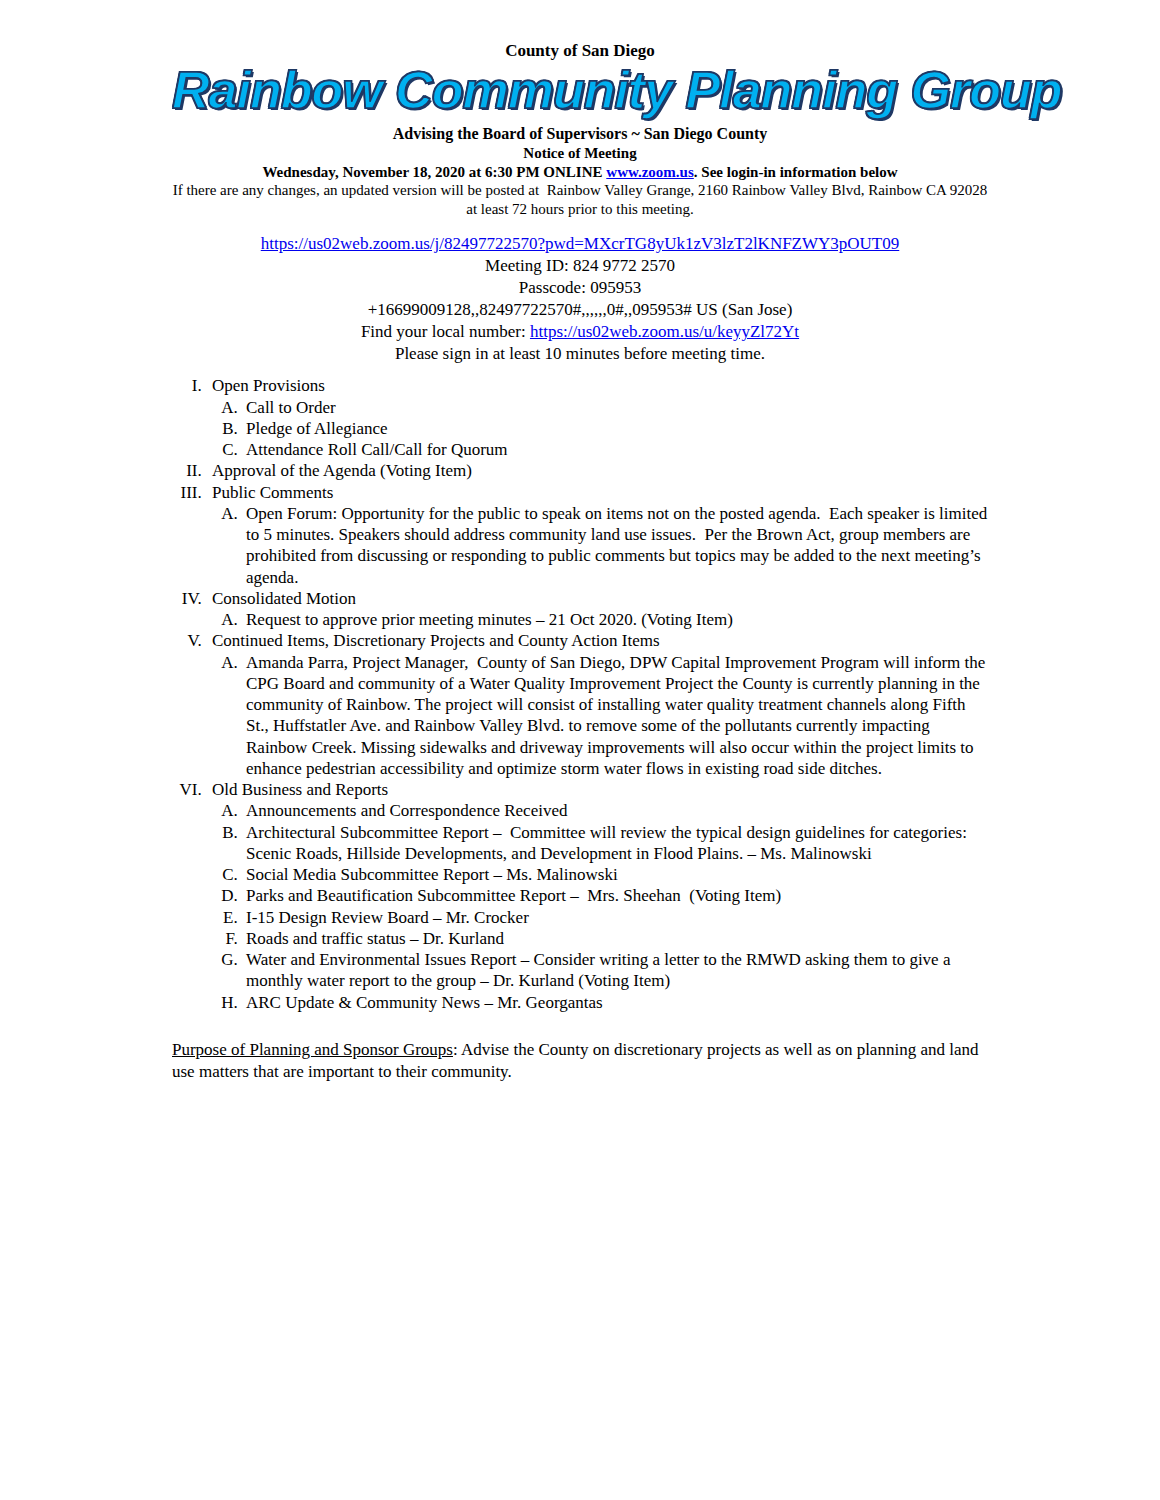County of San Diego
Rainbow Community Planning Group
Advising the Board of Supervisors ~ San Diego County
Notice of Meeting
Wednesday, November 18, 2020 at 6:30 PM ONLINE www.zoom.us. See login-in information below
If there are any changes, an updated version will be posted at Rainbow Valley Grange, 2160 Rainbow Valley Blvd, Rainbow CA 92028 at least 72 hours prior to this meeting.
https://us02web.zoom.us/j/82497722570?pwd=MXcrTG8yUk1zV3lzT2lKNFZWY3pOUT09
Meeting ID: 824 9772 2570
Passcode: 095953
+16699009128,,82497722570#,,,,,,0#,,095953# US (San Jose)
Find your local number: https://us02web.zoom.us/u/keyyZl72Yt
Please sign in at least 10 minutes before meeting time.
Open Provisions
Call to Order
Pledge of Allegiance
Attendance Roll Call/Call for Quorum
Approval of the Agenda (Voting Item)
Public Comments
Open Forum: Opportunity for the public to speak on items not on the posted agenda. Each speaker is limited to 5 minutes. Speakers should address community land use issues. Per the Brown Act, group members are prohibited from discussing or responding to public comments but topics may be added to the next meeting’s agenda.
Consolidated Motion
Request to approve prior meeting minutes – 21 Oct 2020. (Voting Item)
Continued Items, Discretionary Projects and County Action Items
Amanda Parra, Project Manager, County of San Diego, DPW Capital Improvement Program will inform the CPG Board and community of a Water Quality Improvement Project the County is currently planning in the community of Rainbow. The project will consist of installing water quality treatment channels along Fifth St., Huffstatler Ave. and Rainbow Valley Blvd. to remove some of the pollutants currently impacting Rainbow Creek. Missing sidewalks and driveway improvements will also occur within the project limits to enhance pedestrian accessibility and optimize storm water flows in existing road side ditches.
Old Business and Reports
Announcements and Correspondence Received
Architectural Subcommittee Report – Committee will review the typical design guidelines for categories: Scenic Roads, Hillside Developments, and Development in Flood Plains. – Ms. Malinowski
Social Media Subcommittee Report – Ms. Malinowski
Parks and Beautification Subcommittee Report – Mrs. Sheehan (Voting Item)
I-15 Design Review Board – Mr. Crocker
Roads and traffic status – Dr. Kurland
Water and Environmental Issues Report – Consider writing a letter to the RMWD asking them to give a monthly water report to the group – Dr. Kurland (Voting Item)
ARC Update & Community News – Mr. Georgantas
Purpose of Planning and Sponsor Groups: Advise the County on discretionary projects as well as on planning and land use matters that are important to their community.